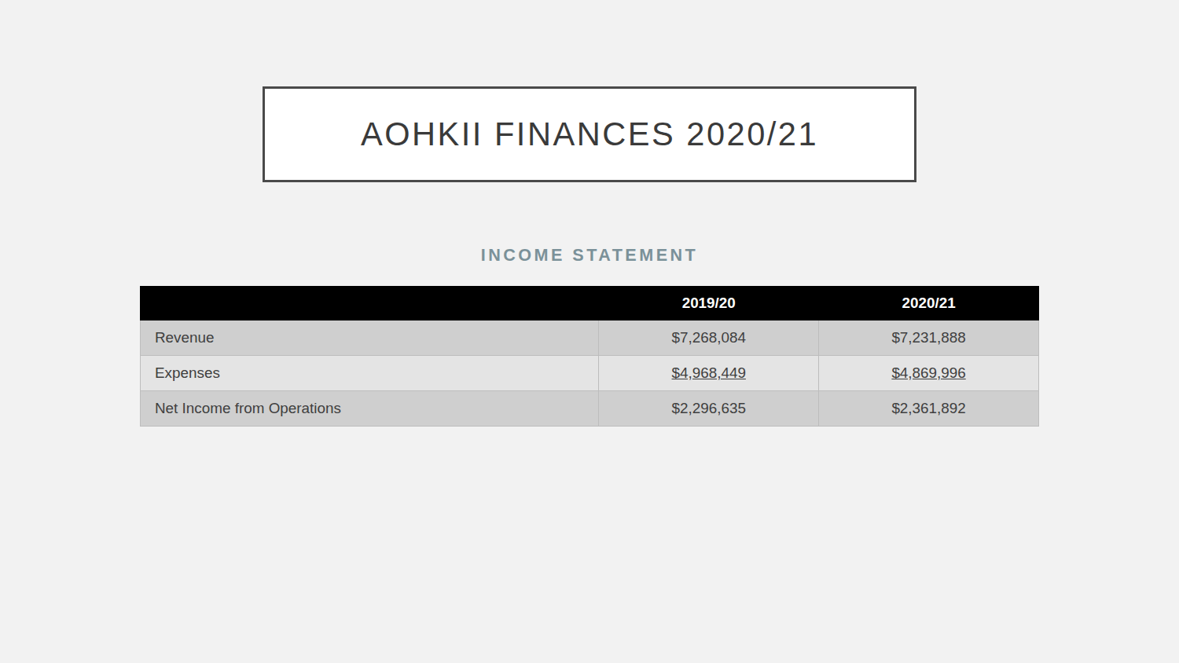AOHKII FINANCES 2020/21
INCOME STATEMENT
| | 2019/20 | 2020/21 |
| --- | --- | --- |
| Revenue | $7,268,084 | $7,231,888 |
| Expenses | $4,968,449 | $4,869,996 |
| Net Income from Operations | $2,296,635 | $2,361,892 |